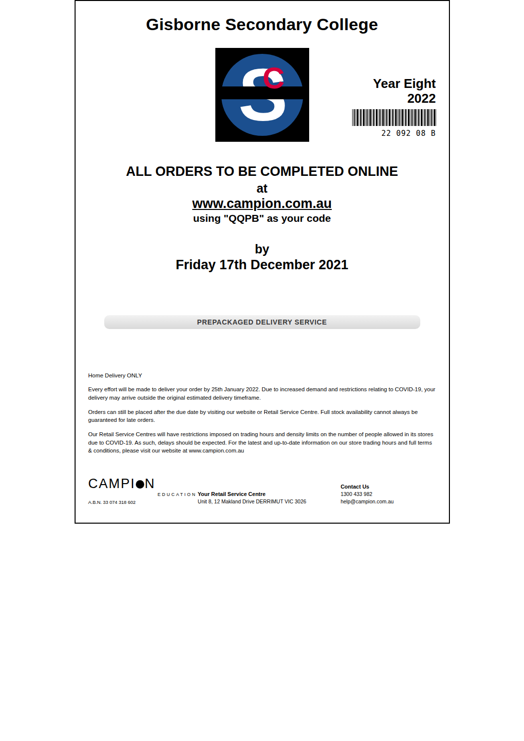Gisborne Secondary College
S
C
Year Eight
2022
22 092 08 B
ALL ORDERS TO BE COMPLETED ONLINE
at
www.campion.com.au
using "QQPB" as your code
by
Friday 17th December 2021
PREPACKAGED DELIVERY SERVICE
Home Delivery ONLY
Every effort will be made to deliver your order by 25th January 2022. Due to increased demand and restrictions relating to COVID-19, your delivery may arrive outside the original estimated delivery timeframe.
Orders can still be placed after the due date by visiting our website or Retail Service Centre. Full stock availability cannot always be guaranteed for late orders.
Our Retail Service Centres will have restrictions imposed on trading hours and density limits on the number of people allowed in its stores due to COVID-19. As such, delays should be expected. For the latest and up-to-date information on our store trading hours and full terms & conditions, please visit our website at www.campion.com.au
CAMPI N
EDUCATION
A.B.N. 33 074 318 602
Your Retail Service Centre
Unit 8, 12 Makland Drive DERRIMUT VIC 3026
Contact Us
1300 433 982
help@campion.com.au